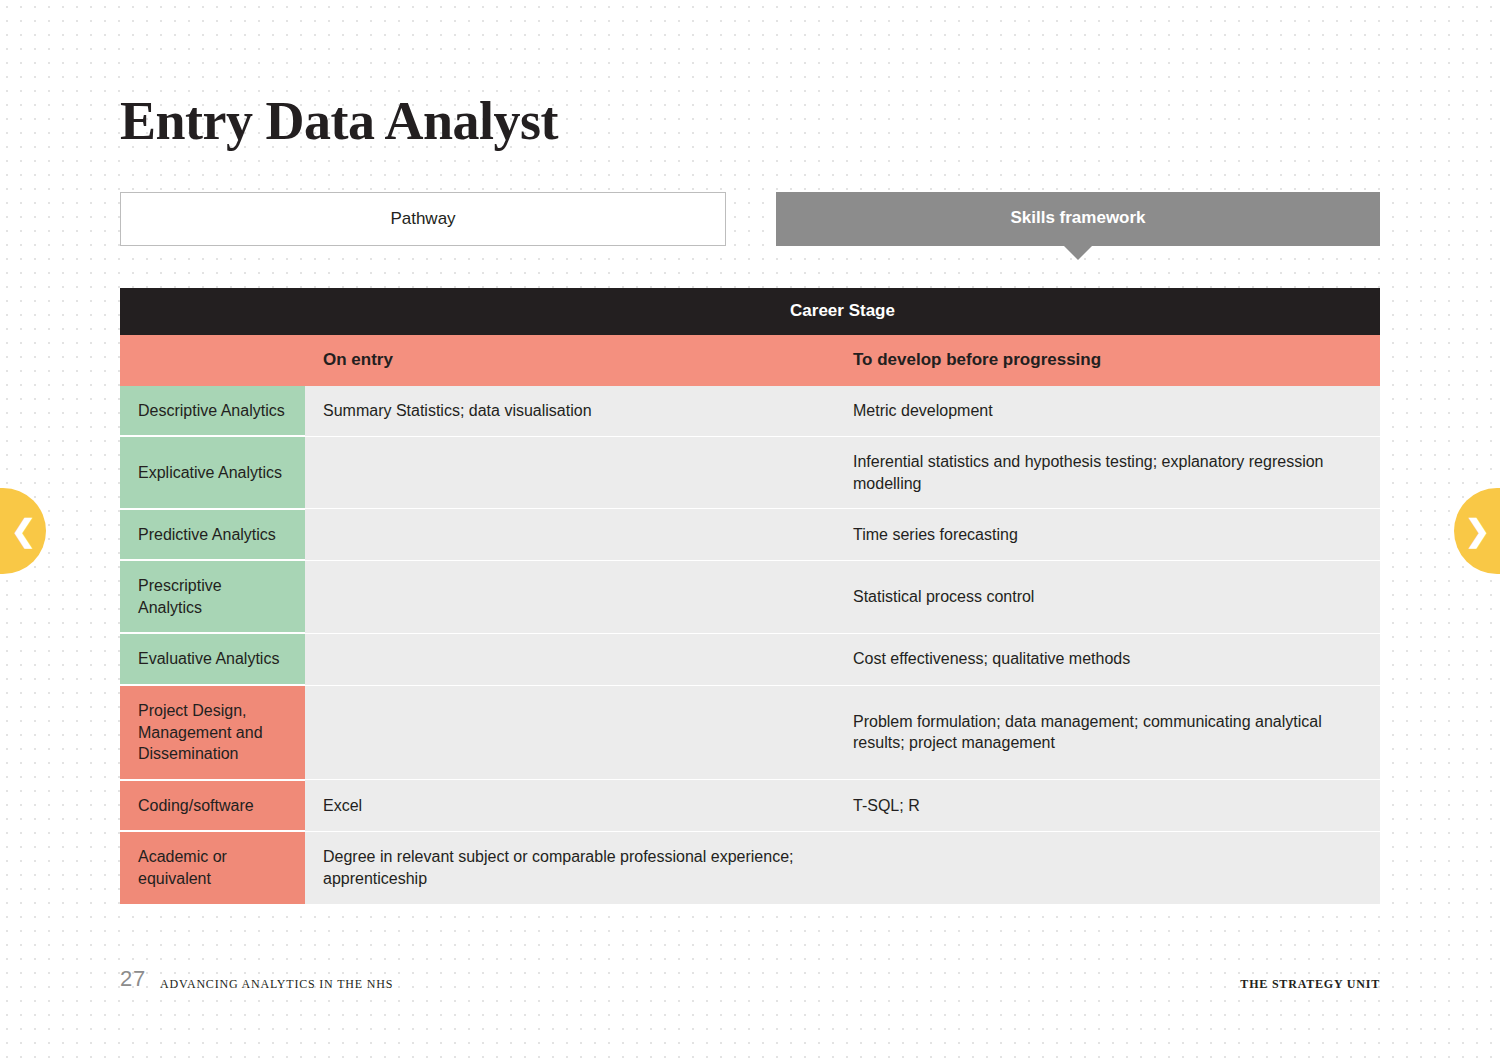❮
❯
Entry Data Analyst
Pathway
Skills framework
| | Career Stage |
| --- | --- |
| | On entry | To develop before progressing |
| Descriptive Analytics | Summary Statistics; data visualisation | Metric development |
| Explicative Analytics | | Inferential statistics and hypothesis testing; explanatory regression modelling |
| Predictive Analytics | | Time series forecasting |
| Prescriptive Analytics | | Statistical process control |
| Evaluative Analytics | | Cost effectiveness; qualitative methods |
| Project Design, Management and Dissemination | | Problem formulation; data management; communicating analytical results; project management |
| Coding/software | Excel | T-SQL; R |
| Academic or equivalent | Degree in relevant subject or comparable professional experience; apprenticeship | |
27 Advancing Analytics in the NHS
The Strategy Unit